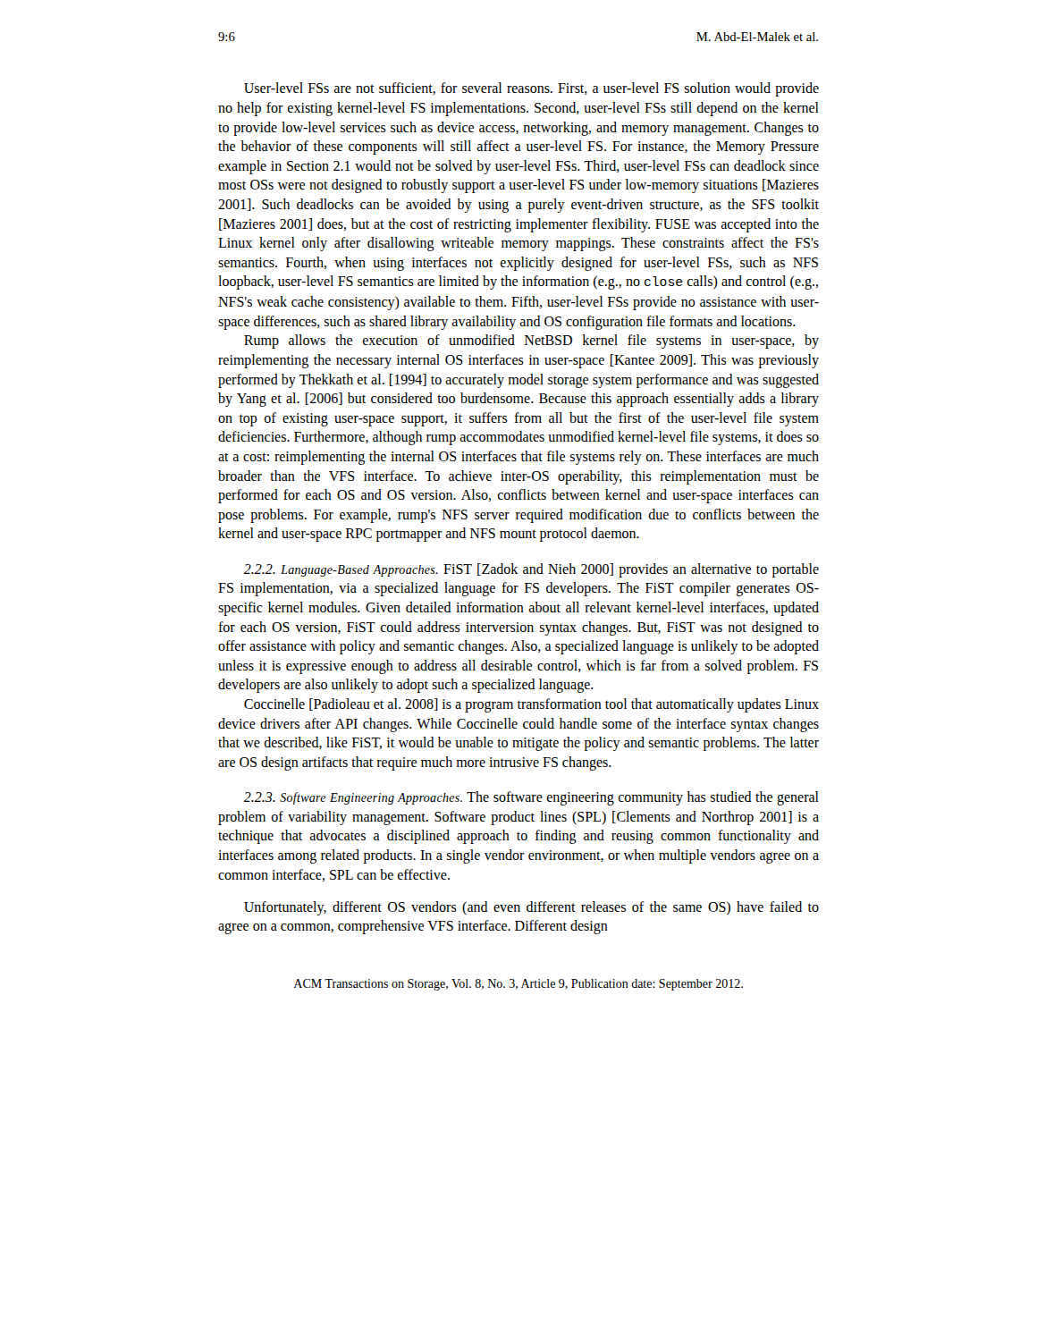9:6 M. Abd-El-Malek et al.
User-level FSs are not sufficient, for several reasons. First, a user-level FS solution would provide no help for existing kernel-level FS implementations. Second, user-level FSs still depend on the kernel to provide low-level services such as device access, networking, and memory management. Changes to the behavior of these components will still affect a user-level FS. For instance, the Memory Pressure example in Section 2.1 would not be solved by user-level FSs. Third, user-level FSs can deadlock since most OSs were not designed to robustly support a user-level FS under low-memory situations [Mazieres 2001]. Such deadlocks can be avoided by using a purely event-driven structure, as the SFS toolkit [Mazieres 2001] does, but at the cost of restricting implementer flexibility. FUSE was accepted into the Linux kernel only after disallowing writeable memory mappings. These constraints affect the FS's semantics. Fourth, when using interfaces not explicitly designed for user-level FSs, such as NFS loopback, user-level FS semantics are limited by the information (e.g., no close calls) and control (e.g., NFS's weak cache consistency) available to them. Fifth, user-level FSs provide no assistance with user-space differences, such as shared library availability and OS configuration file formats and locations.
Rump allows the execution of unmodified NetBSD kernel file systems in user-space, by reimplementing the necessary internal OS interfaces in user-space [Kantee 2009]. This was previously performed by Thekkath et al. [1994] to accurately model storage system performance and was suggested by Yang et al. [2006] but considered too burdensome. Because this approach essentially adds a library on top of existing user-space support, it suffers from all but the first of the user-level file system deficiencies. Furthermore, although rump accommodates unmodified kernel-level file systems, it does so at a cost: reimplementing the internal OS interfaces that file systems rely on. These interfaces are much broader than the VFS interface. To achieve inter-OS operability, this reimplementation must be performed for each OS and OS version. Also, conflicts between kernel and user-space interfaces can pose problems. For example, rump's NFS server required modification due to conflicts between the kernel and user-space RPC portmapper and NFS mount protocol daemon.
2.2.2. Language-Based Approaches. FiST [Zadok and Nieh 2000] provides an alternative to portable FS implementation, via a specialized language for FS developers. The FiST compiler generates OS-specific kernel modules. Given detailed information about all relevant kernel-level interfaces, updated for each OS version, FiST could address interversion syntax changes. But, FiST was not designed to offer assistance with policy and semantic changes. Also, a specialized language is unlikely to be adopted unless it is expressive enough to address all desirable control, which is far from a solved problem. FS developers are also unlikely to adopt such a specialized language.
Coccinelle [Padioleau et al. 2008] is a program transformation tool that automatically updates Linux device drivers after API changes. While Coccinelle could handle some of the interface syntax changes that we described, like FiST, it would be unable to mitigate the policy and semantic problems. The latter are OS design artifacts that require much more intrusive FS changes.
2.2.3. Software Engineering Approaches. The software engineering community has studied the general problem of variability management. Software product lines (SPL) [Clements and Northrop 2001] is a technique that advocates a disciplined approach to finding and reusing common functionality and interfaces among related products. In a single vendor environment, or when multiple vendors agree on a common interface, SPL can be effective.
Unfortunately, different OS vendors (and even different releases of the same OS) have failed to agree on a common, comprehensive VFS interface. Different design
ACM Transactions on Storage, Vol. 8, No. 3, Article 9, Publication date: September 2012.